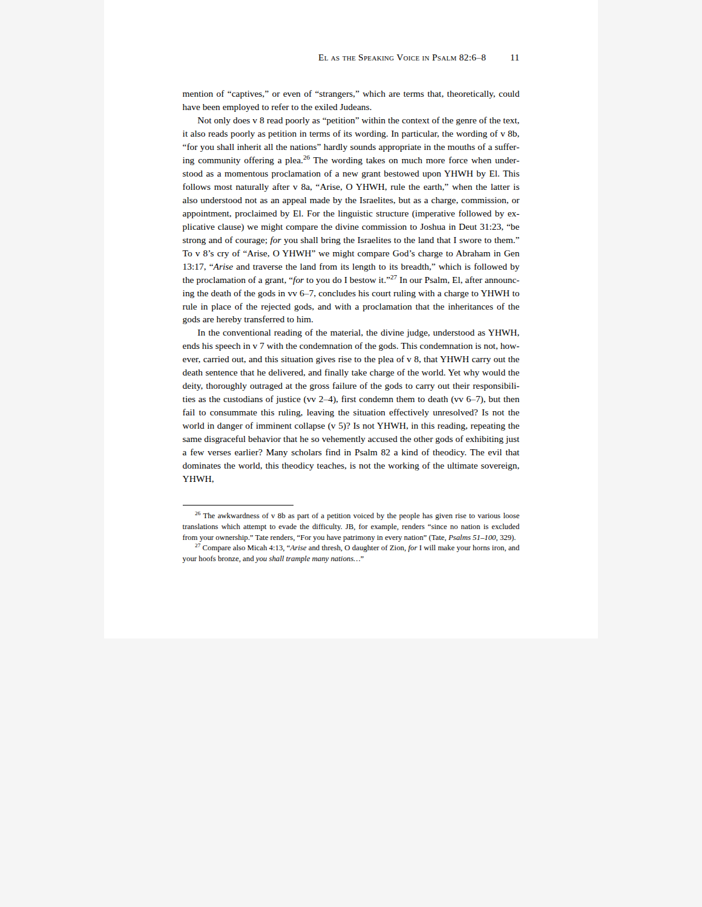El as the Speaking Voice in Psalm 82:6–8 11
mention of “captives,” or even of “strangers,” which are terms that, theoretically, could have been employed to refer to the exiled Judeans.
Not only does v 8 read poorly as “petition” within the context of the genre of the text, it also reads poorly as petition in terms of its wording. In particular, the wording of v 8b, “for you shall inherit all the nations” hardly sounds appropriate in the mouths of a suffering community offering a plea.26 The wording takes on much more force when understood as a momentous proclamation of a new grant bestowed upon YHWH by El. This follows most naturally after v 8a, “Arise, O YHWH, rule the earth,” when the latter is also understood not as an appeal made by the Israelites, but as a charge, commission, or appointment, proclaimed by El. For the linguistic structure (imperative followed by explicative clause) we might compare the divine commission to Joshua in Deut 31:23, “be strong and of courage; for you shall bring the Israelites to the land that I swore to them.” To v 8’s cry of “Arise, O YHWH” we might compare God’s charge to Abraham in Gen 13:17, “Arise and traverse the land from its length to its breadth,” which is followed by the proclamation of a grant, “for to you do I bestow it.”27 In our Psalm, El, after announcing the death of the gods in vv 6–7, concludes his court ruling with a charge to YHWH to rule in place of the rejected gods, and with a proclamation that the inheritances of the gods are hereby transferred to him.
In the conventional reading of the material, the divine judge, understood as YHWH, ends his speech in v 7 with the condemnation of the gods. This condemnation is not, however, carried out, and this situation gives rise to the plea of v 8, that YHWH carry out the death sentence that he delivered, and finally take charge of the world. Yet why would the deity, thoroughly outraged at the gross failure of the gods to carry out their responsibilities as the custodians of justice (vv 2–4), first condemn them to death (vv 6–7), but then fail to consummate this ruling, leaving the situation effectively unresolved? Is not the world in danger of imminent collapse (v 5)? Is not YHWH, in this reading, repeating the same disgraceful behavior that he so vehemently accused the other gods of exhibiting just a few verses earlier? Many scholars find in Psalm 82 a kind of theodicy. The evil that dominates the world, this theodicy teaches, is not the working of the ultimate sovereign, YHWH,
26 The awkwardness of v 8b as part of a petition voiced by the people has given rise to various loose translations which attempt to evade the difficulty. JB, for example, renders “since no nation is excluded from your ownership.” Tate renders, “For you have patrimony in every nation” (Tate, Psalms 51–100, 329).
27 Compare also Micah 4:13, “Arise and thresh, O daughter of Zion, for I will make your horns iron, and your hoofs bronze, and you shall trample many nations…”